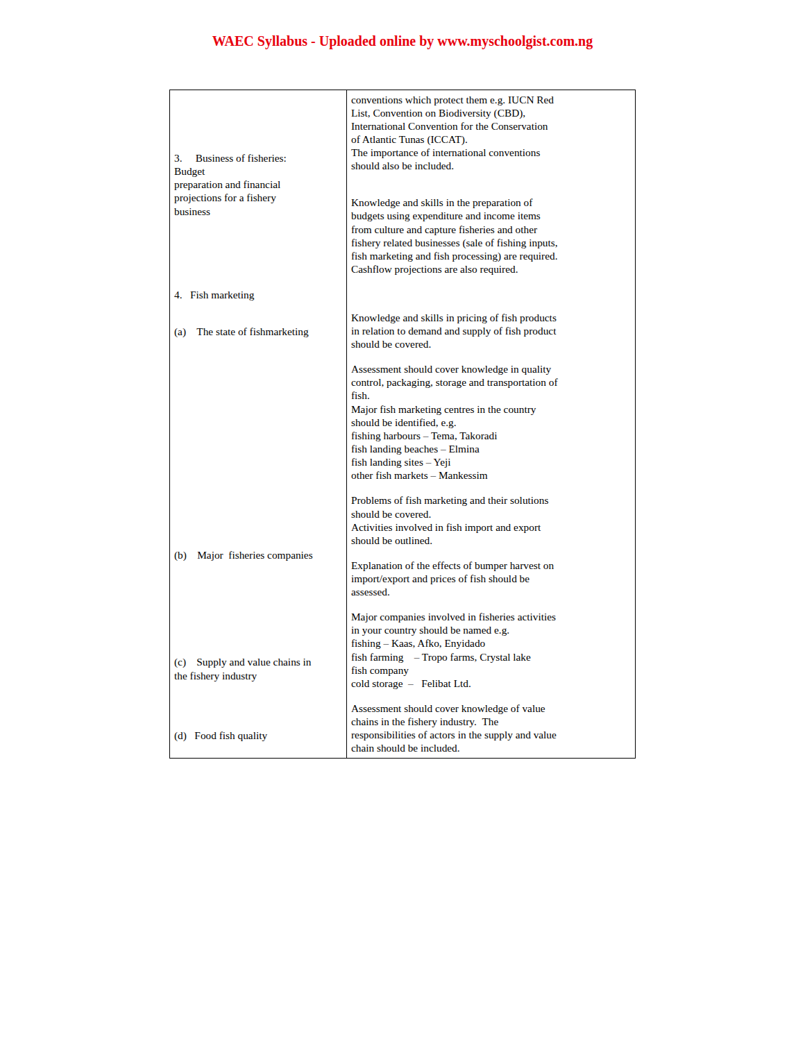WAEC Syllabus - Uploaded online by www.myschoolgist.com.ng
| 3. Business of fisheries: Budget preparation and financial projections for a fishery business 4. Fish marketing (a) The state of fishmarketing (b) Major fisheries companies (c) Supply and value chains in the fishery industry (d) Food fish quality | conventions which protect them e.g. IUCN Red List, Convention on Biodiversity (CBD), International Convention for the Conservation of Atlantic Tunas (ICCAT). The importance of international conventions should also be included. Knowledge and skills in the preparation of budgets using expenditure and income items from culture and capture fisheries and other fishery related businesses (sale of fishing inputs, fish marketing and fish processing) are required. Cashflow projections are also required. Knowledge and skills in pricing of fish products in relation to demand and supply of fish product should be covered. Assessment should cover knowledge in quality control, packaging, storage and transportation of fish. Major fish marketing centres in the country should be identified, e.g. fishing harbours – Tema, Takoradi fish landing beaches – Elmina fish landing sites – Yeji other fish markets – Mankessim Problems of fish marketing and their solutions should be covered. Activities involved in fish import and export should be outlined. Explanation of the effects of bumper harvest on import/export and prices of fish should be assessed. Major companies involved in fisheries activities in your country should be named e.g. fishing – Kaas, Afko, Enyidado fish farming – Tropo farms, Crystal lake fish company cold storage – Felibat Ltd. Assessment should cover knowledge of value chains in the fishery industry. The responsibilities of actors in the supply and value chain should be included. |